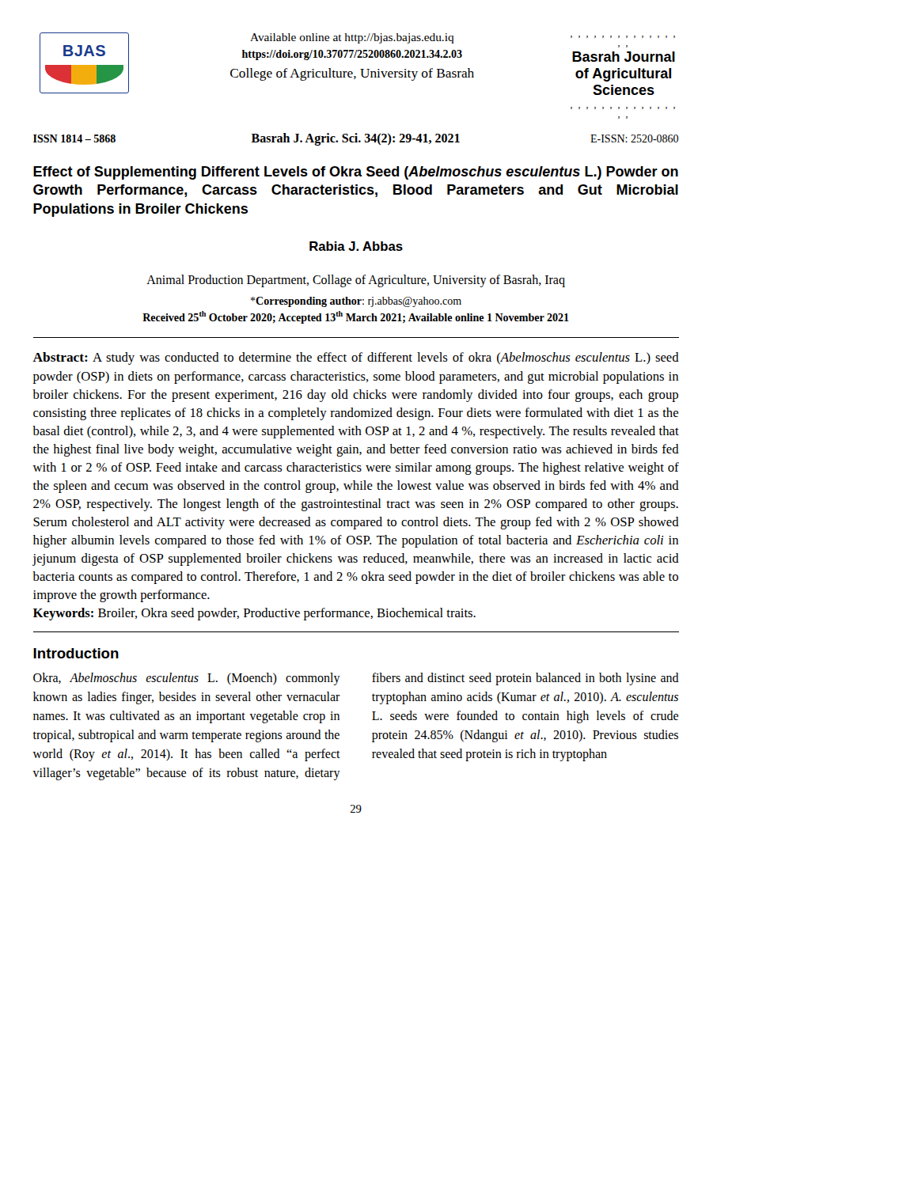BJAS
Available online at http://bjas.bajas.edu.iq
https://doi.org/10.37077/25200860.2021.34.2.03
College of Agriculture, University of Basrah
, , , , , , , , , , , , , , , ,
Basrah Journal
of Agricultural
Sciences
, , , , , , , , , , , , , , , ,
ISSN 1814 – 5868
Basrah J. Agric. Sci. 34(2): 29-41, 2021
E-ISSN: 2520-0860
Effect of Supplementing Different Levels of Okra Seed (Abelmoschus esculentus L.) Powder on Growth Performance, Carcass Characteristics, Blood Parameters and Gut Microbial Populations in Broiler Chickens
Rabia J. Abbas
Animal Production Department, Collage of Agriculture, University of Basrah, Iraq
*Corresponding author: rj.abbas@yahoo.com
Received 25th October 2020; Accepted 13th March 2021; Available online 1 November 2021
Abstract: A study was conducted to determine the effect of different levels of okra (Abelmoschus esculentus L.) seed powder (OSP) in diets on performance, carcass characteristics, some blood parameters, and gut microbial populations in broiler chickens. For the present experiment, 216 day old chicks were randomly divided into four groups, each group consisting three replicates of 18 chicks in a completely randomized design. Four diets were formulated with diet 1 as the basal diet (control), while 2, 3, and 4 were supplemented with OSP at 1, 2 and 4 %, respectively. The results revealed that the highest final live body weight, accumulative weight gain, and better feed conversion ratio was achieved in birds fed with 1 or 2 % of OSP. Feed intake and carcass characteristics were similar among groups. The highest relative weight of the spleen and cecum was observed in the control group, while the lowest value was observed in birds fed with 4% and 2% OSP, respectively. The longest length of the gastrointestinal tract was seen in 2% OSP compared to other groups. Serum cholesterol and ALT activity were decreased as compared to control diets. The group fed with 2 % OSP showed higher albumin levels compared to those fed with 1% of OSP. The population of total bacteria and Escherichia coli in jejunum digesta of OSP supplemented broiler chickens was reduced, meanwhile, there was an increased in lactic acid bacteria counts as compared to control. Therefore, 1 and 2 % okra seed powder in the diet of broiler chickens was able to improve the growth performance.
Keywords: Broiler, Okra seed powder, Productive performance, Biochemical traits.
Introduction
Okra, Abelmoschus esculentus L. (Moench) commonly known as ladies finger, besides in several other vernacular names. It was cultivated as an important vegetable crop in tropical, subtropical and warm temperate regions around the world (Roy et al., 2014). It has been called “a perfect villager’s vegetable” because of its robust nature, dietary fibers and distinct seed protein balanced in both lysine and tryptophan amino acids (Kumar et al., 2010). A. esculentus L. seeds were founded to contain high levels of crude protein 24.85% (Ndangui et al., 2010). Previous studies revealed that seed protein is rich in tryptophan
29